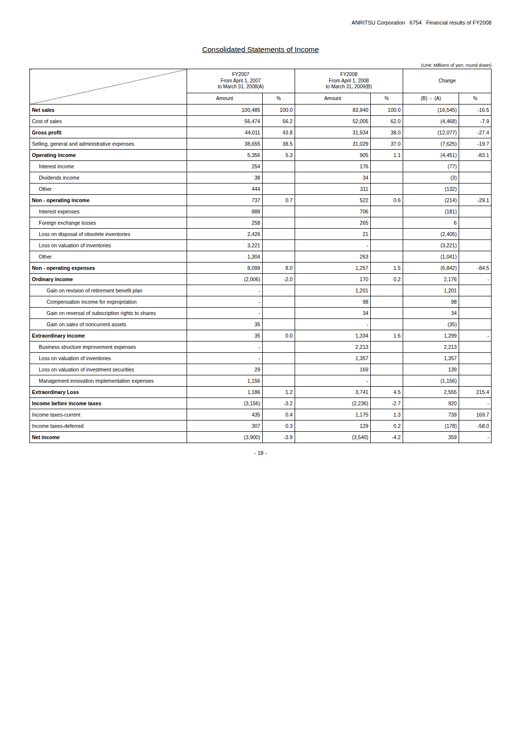ANRITSU Corporation 6754 Financial results of FY2008
Consolidated Statements of Income
(Unit: Millions of yen; round down)
| | FY2007 From April 1, 2007 to March 31, 2008(A) | FY2008 From April 1, 2008 to March 31, 2009(B) | Change |
| --- | --- | --- | --- |
| Amount | % | Amount | % | (B) - (A) | % |
| Net sales | 100,485 | 100.0 | 83,940 | 100.0 | (16,545) | -16.5 |
| Cost of sales | 56,474 | 56.2 | 52,005 | 62.0 | (4,468) | -7.9 |
| Gross profit | 44,011 | 43.8 | 31,934 | 38.0 | (12,077) | -27.4 |
| Selling, general and administrative expenses | 38,655 | 38.5 | 31,029 | 37.0 | (7,625) | -19.7 |
| Operating income | 5,356 | 5.3 | 905 | 1.1 | (4,451) | -83.1 |
| Interest income | 254 | | 176 | | (77) | |
| Dividends income | 38 | | 34 | | (3) | |
| Other | 444 | | 311 | | (132) | |
| Non - operating income | 737 | 0.7 | 522 | 0.6 | (214) | -29.1 |
| Interest expenses | 888 | | 706 | | (181) | |
| Foreign exchange losses | 258 | | 265 | | 6 | |
| Loss on disposal of obsolete inventories | 2,426 | | 21 | | (2,405) | |
| Loss on valuation of inventories | 3,221 | | - | | (3,221) | |
| Other | 1,304 | | 263 | | (1,041) | |
| Non - operating expenses | 8,099 | 8.0 | 1,257 | 1.5 | (6,842) | -84.5 |
| Ordinary income | (2,006) | -2.0 | 170 | 0.2 | 2,176 | - |
| Gain on revision of retirement benefit plan | - | | 1,201 | | 1,201 | |
| Compensation income for expropriation | - | | 98 | | 98 | |
| Gain on reversal of subscription rights to shares | - | | 34 | | 34 | |
| Gain on sales of noncurrent assets | 35 | | - | | (35) | |
| Extraordinary income | 35 | 0.0 | 1,334 | 1.6 | 1,299 | - |
| Business structure improvement expenses | - | | 2,213 | | 2,213 | |
| Loss on valuation of inventories | - | | 1,357 | | 1,357 | |
| Loss on valuation of investment securities | 29 | | 169 | | 139 | |
| Management innovation implementation expenses | 1,156 | | - | | (1,156) | |
| Extraordinary Loss | 1,186 | 1.2 | 3,741 | 4.5 | 2,555 | 215.4 |
| Income before income taxes | (3,156) | -3.2 | (2,236) | -2.7 | 920 | - |
| Income taxes-current | 435 | 0.4 | 1,175 | 1.3 | 739 | 169.7 |
| Income taxes-deferred | 307 | 0.3 | 129 | 0.2 | (178) | -58.0 |
| Net income | (3,900) | -3.9 | (3,540) | -4.2 | 359 | - |
- 18 -